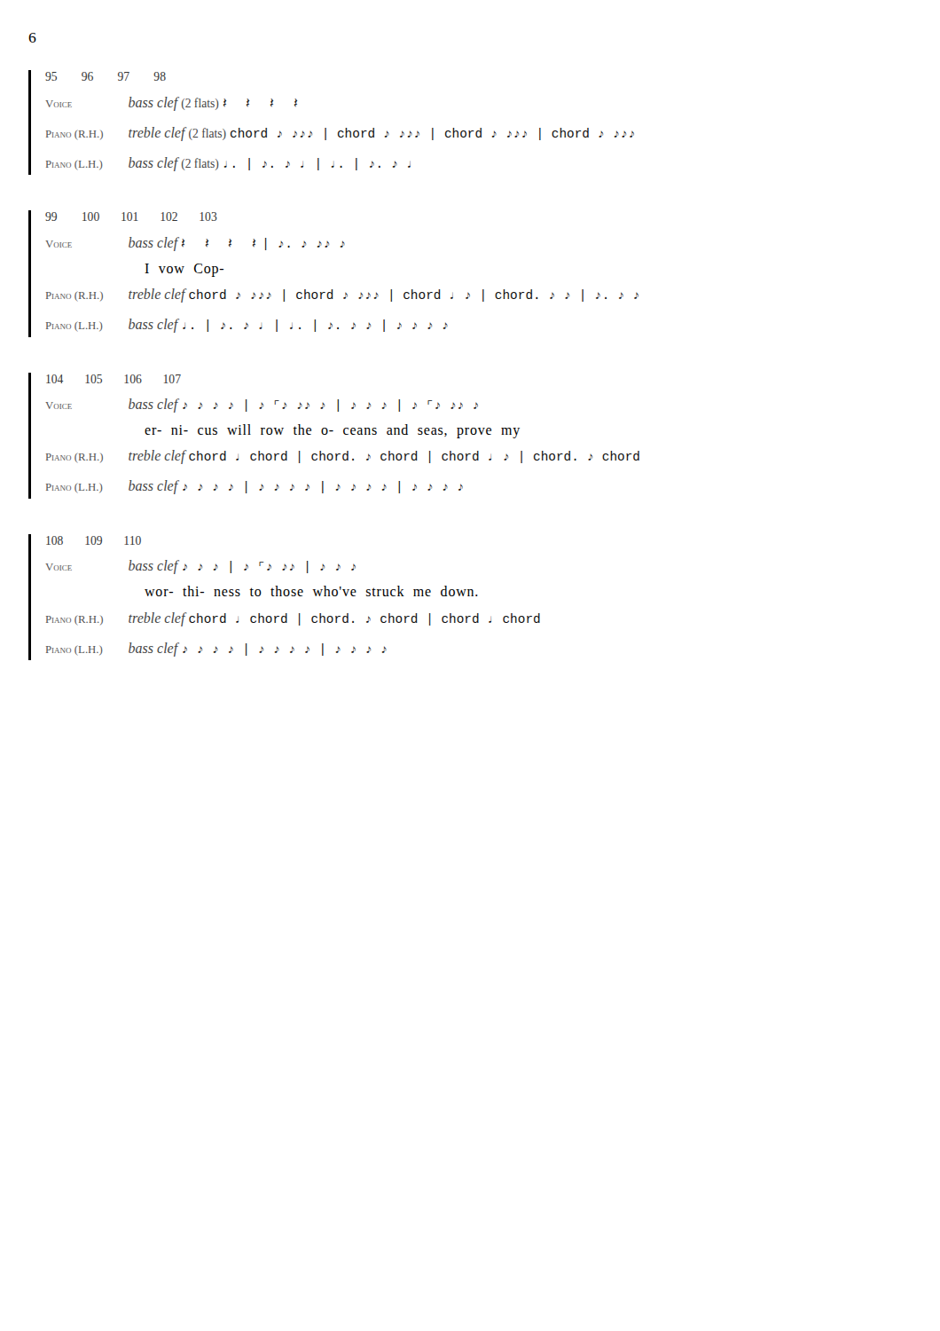6
95 96 97 98
Voice bass clef (2 flats) 𝄽 𝄽 𝄽 𝄽
Piano (R.H.) treble clef (2 flats) chord ♪ ♪♪♪ | chord ♪ ♪♪♪ | chord ♪ ♪♪♪ | chord ♪ ♪♪♪
Piano (L.H.) bass clef (2 flats) ♩. | ♪. ♪ ♩ | ♩. | ♪. ♪ ♩
99 100 101 102 103
Voice bass clef 𝄽 𝄽 𝄽 𝄽 | ♪. ♪ ♪♪ ♪
Ivow Cop‑
Piano (R.H.) treble clef chord ♪ ♪♪♪ | chord ♪ ♪♪♪ | chord ♩ ♪ | chord. ♪ ♪ | ♪. ♪ ♪
Piano (L.H.) bass clef ♩. | ♪. ♪ ♩ | ♩. | ♪. ♪ ♪ | ♪ ♪ ♪ ♪
104 105 106 107
Voice bass clef ♪ ♪ ♪ ♪ | ♪ ⌜♪ ♪♪ ♪ | ♪ ♪ ♪ | ♪ ⌜♪ ♪♪ ♪
er‑ni‑cus will row the o‑ceans and seas, prove my
Piano (R.H.) treble clef chord ♩ chord | chord. ♪ chord | chord ♩ ♪ | chord. ♪ chord
Piano (L.H.) bass clef ♪ ♪ ♪ ♪ | ♪ ♪ ♪ ♪ | ♪ ♪ ♪ ♪ | ♪ ♪ ♪ ♪
108 109 110
Voice bass clef ♪ ♪ ♪ | ♪ ⌜♪ ♪♪ | ♪ ♪ ♪
wor‑thi‑ness to those who've struck me down.
Piano (R.H.) treble clef chord ♩ chord | chord. ♪ chord | chord ♩ chord
Piano (L.H.) bass clef ♪ ♪ ♪ ♪ | ♪ ♪ ♪ ♪ | ♪ ♪ ♪ ♪